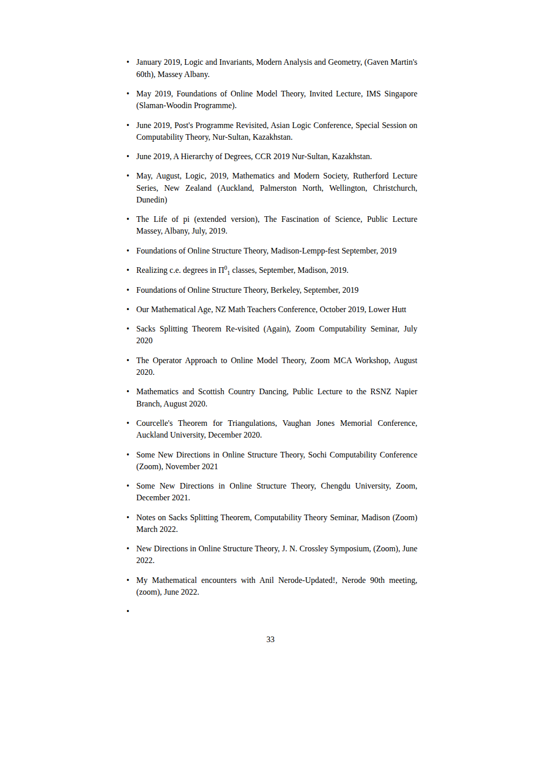January 2019, Logic and Invariants, Modern Analysis and Geometry, (Gaven Martin's 60th), Massey Albany.
May 2019, Foundations of Online Model Theory, Invited Lecture, IMS Singapore (Slaman-Woodin Programme).
June 2019, Post's Programme Revisited, Asian Logic Conference, Special Session on Computability Theory, Nur-Sultan, Kazakhstan.
June 2019, A Hierarchy of Degrees, CCR 2019 Nur-Sultan, Kazakhstan.
May, August, Logic, 2019, Mathematics and Modern Society, Rutherford Lecture Series, New Zealand (Auckland, Palmerston North, Wellington, Christchurch, Dunedin)
The Life of pi (extended version), The Fascination of Science, Public Lecture Massey, Albany, July, 2019.
Foundations of Online Structure Theory, Madison-Lempp-fest September, 2019
Realizing c.e. degrees in Π01 classes, September, Madison, 2019.
Foundations of Online Structure Theory, Berkeley, September, 2019
Our Mathematical Age, NZ Math Teachers Conference, October 2019, Lower Hutt
Sacks Splitting Theorem Re-visited (Again), Zoom Computability Seminar, July 2020
The Operator Approach to Online Model Theory, Zoom MCA Workshop, August 2020.
Mathematics and Scottish Country Dancing, Public Lecture to the RSNZ Napier Branch, August 2020.
Courcelle's Theorem for Triangulations, Vaughan Jones Memorial Conference, Auckland University, December 2020.
Some New Directions in Online Structure Theory, Sochi Computability Conference (Zoom), November 2021
Some New Directions in Online Structure Theory, Chengdu University, Zoom, December 2021.
Notes on Sacks Splitting Theorem, Computability Theory Seminar, Madison (Zoom) March 2022.
New Directions in Online Structure Theory, J. N. Crossley Symposium, (Zoom), June 2022.
My Mathematical encounters with Anil Nerode-Updated!, Nerode 90th meeting, (zoom), June 2022.
33